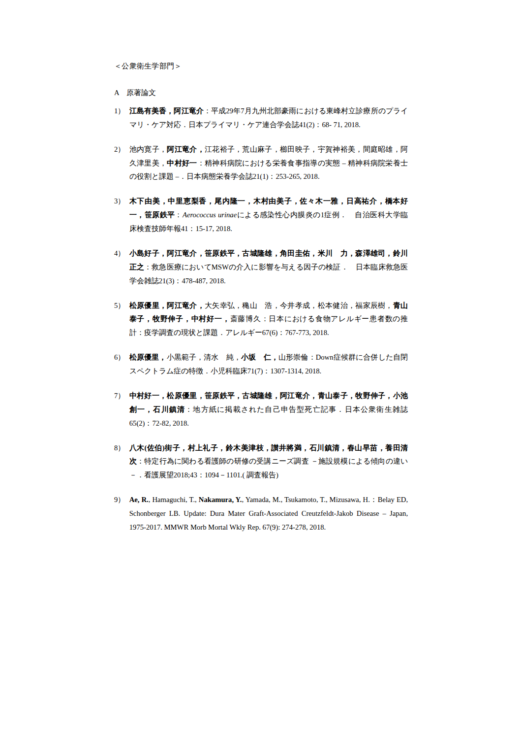＜公衆衛生学部門＞
A　原著論文
1） 江島有美香，阿江竜介：平成29年7月九州北部豪雨における東峰村立診療所のプライマリ・ケア対応．日本プライマリ・ケア連合学会誌41(2)：68- 71, 2018.
2） 池内寛子，阿江竜介，江花裕子，荒山麻子，櫛田映子，宇賀神裕美，間庭昭雄，阿久津里美，中村好一：精神科病院における栄養食事指導の実態 – 精神科病院栄養士の役割と課題 –．日本病態栄養学会誌21(1)：253-265, 2018.
3） 木下由美，中里恵梨香，尾内隆一，木村由美子，佐々木一雅，日高祐介，橋本好一，笹原鉄平：Aerococcus urinaeによる感染性心内膜炎の1症例．　自治医科大学臨床検査技師年報41：15-17, 2018.
4） 小島好子，阿江竜介，笹原鉄平，古城隆雄，角田圭佑，米川　力，森澤雄司，鈴川正之：救急医療においてMSWの介入に影響を与える因子の検証．　日本臨床救急医学会雑誌21(3)：478-487, 2018.
5） 松原優里，阿江竜介，大矢幸弘，穐山　浩，今井孝成，松本健治，福家辰樹，青山泰子，牧野伸子，中村好一，斎藤博久：日本における食物アレルギー患者数の推計：疫学調査の現状と課題．アレルギー67(6)：767-773, 2018.
6） 松原優里，小黒範子，清水　純，小坂　仁，山形崇倫：Down症候群に合併した自閉スペクトラム症の特徴．小児科臨床71(7)：1307-1314, 2018.
7） 中村好一，松原優里，笹原鉄平，古城隆雄，阿江竜介，青山泰子，牧野伸子，小池創一，石川鎮清：地方紙に掲載された自己申告型死亡記事．日本公衆衛生雑誌　65(2)：72-82, 2018.
8） 八木(佐伯)街子，村上礼子，鈴木美津枝，讃井將満，石川鎮清，春山早苗，養田清次：特定行為に関わる看護師の研修の受講ニーズ調査 －施設規模による傾向の違い－．看護展望2018;43：1094－1101.( 調査報告)
9） Ae, R., Hamaguchi, T., Nakamura, Y., Yamada, M., Tsukamoto, T., Mizusawa, H.：Belay ED, Schonberger LB. Update: Dura Mater Graft-Associated Creutzfeldt-Jakob Disease – Japan, 1975-2017. MMWR Morb Mortal Wkly Rep. 67(9): 274-278, 2018.